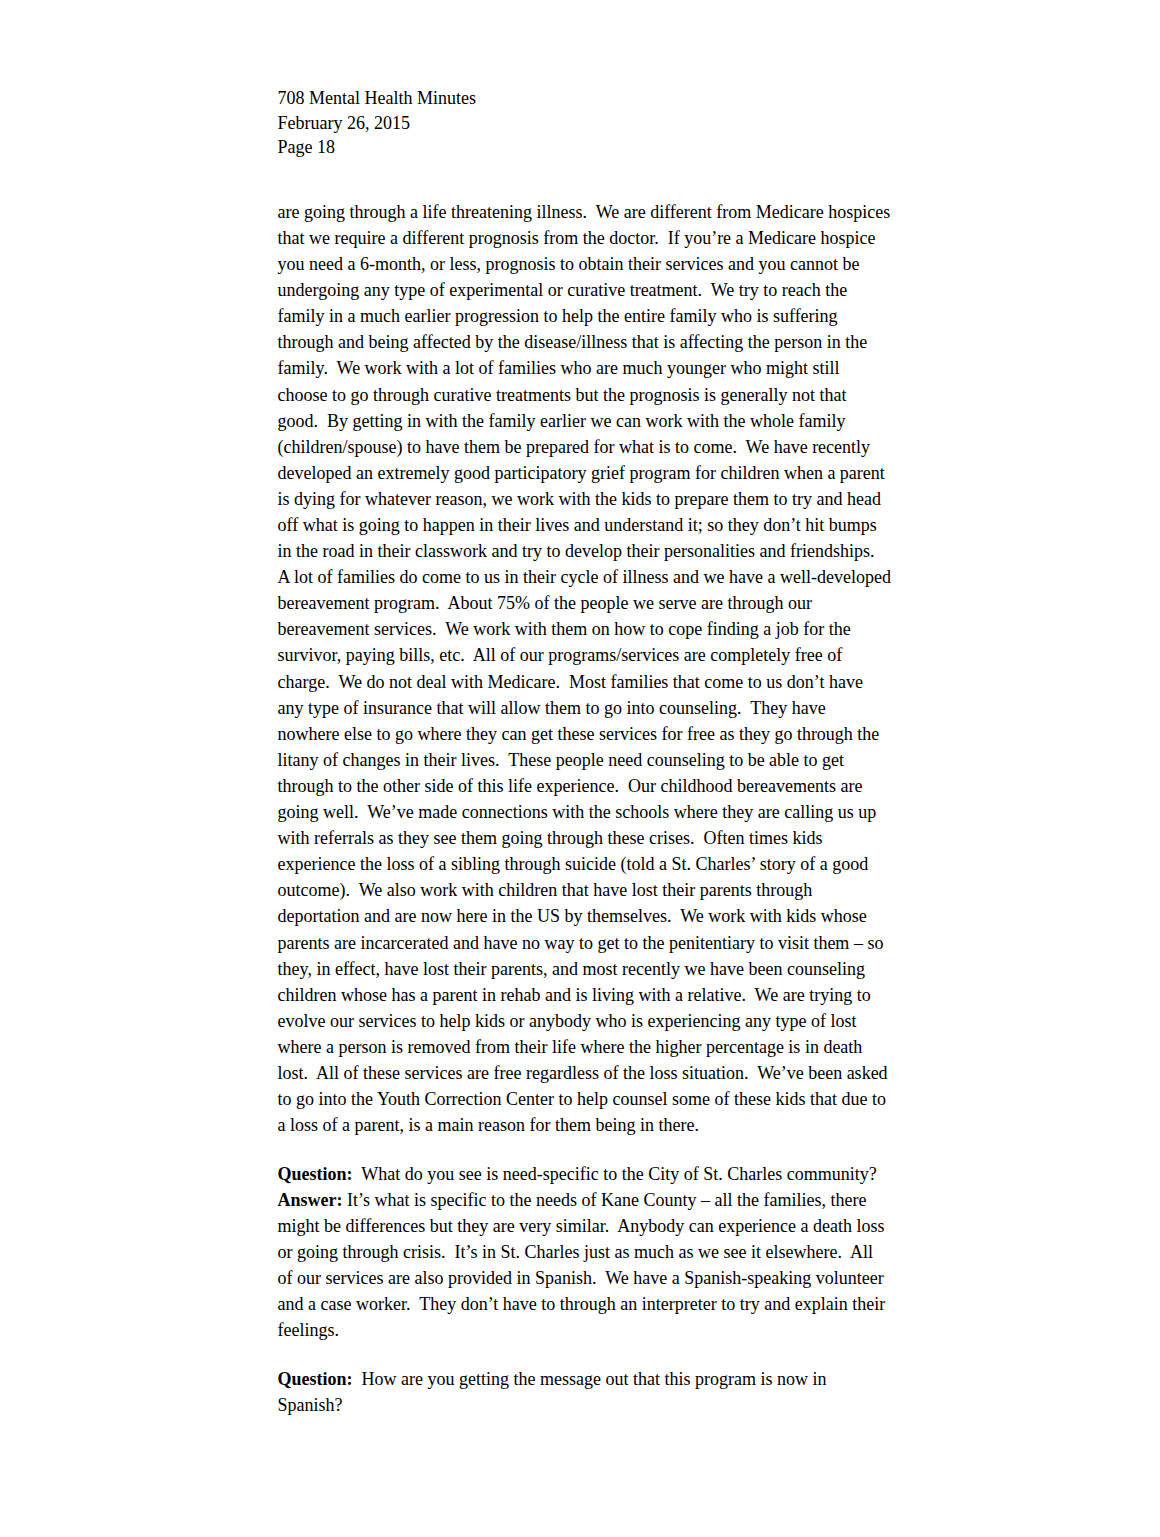708 Mental Health Minutes
February 26, 2015
Page 18
are going through a life threatening illness. We are different from Medicare hospices that we require a different prognosis from the doctor. If you’re a Medicare hospice you need a 6-month, or less, prognosis to obtain their services and you cannot be undergoing any type of experimental or curative treatment. We try to reach the family in a much earlier progression to help the entire family who is suffering through and being affected by the disease/illness that is affecting the person in the family. We work with a lot of families who are much younger who might still choose to go through curative treatments but the prognosis is generally not that good. By getting in with the family earlier we can work with the whole family (children/spouse) to have them be prepared for what is to come. We have recently developed an extremely good participatory grief program for children when a parent is dying for whatever reason, we work with the kids to prepare them to try and head off what is going to happen in their lives and understand it; so they don’t hit bumps in the road in their classwork and try to develop their personalities and friendships. A lot of families do come to us in their cycle of illness and we have a well-developed bereavement program. About 75% of the people we serve are through our bereavement services. We work with them on how to cope finding a job for the survivor, paying bills, etc. All of our programs/services are completely free of charge. We do not deal with Medicare. Most families that come to us don’t have any type of insurance that will allow them to go into counseling. They have nowhere else to go where they can get these services for free as they go through the litany of changes in their lives. These people need counseling to be able to get through to the other side of this life experience. Our childhood bereavements are going well. We’ve made connections with the schools where they are calling us up with referrals as they see them going through these crises. Often times kids experience the loss of a sibling through suicide (told a St. Charles’ story of a good outcome). We also work with children that have lost their parents through deportation and are now here in the US by themselves. We work with kids whose parents are incarcerated and have no way to get to the penitentiary to visit them – so they, in effect, have lost their parents, and most recently we have been counseling children whose has a parent in rehab and is living with a relative. We are trying to evolve our services to help kids or anybody who is experiencing any type of lost where a person is removed from their life where the higher percentage is in death lost. All of these services are free regardless of the loss situation. We’ve been asked to go into the Youth Correction Center to help counsel some of these kids that due to a loss of a parent, is a main reason for them being in there.
Question: What do you see is need-specific to the City of St. Charles community?
Answer: It’s what is specific to the needs of Kane County – all the families, there might be differences but they are very similar. Anybody can experience a death loss or going through crisis. It’s in St. Charles just as much as we see it elsewhere. All of our services are also provided in Spanish. We have a Spanish-speaking volunteer and a case worker. They don’t have to through an interpreter to try and explain their feelings.
Question: How are you getting the message out that this program is now in Spanish?